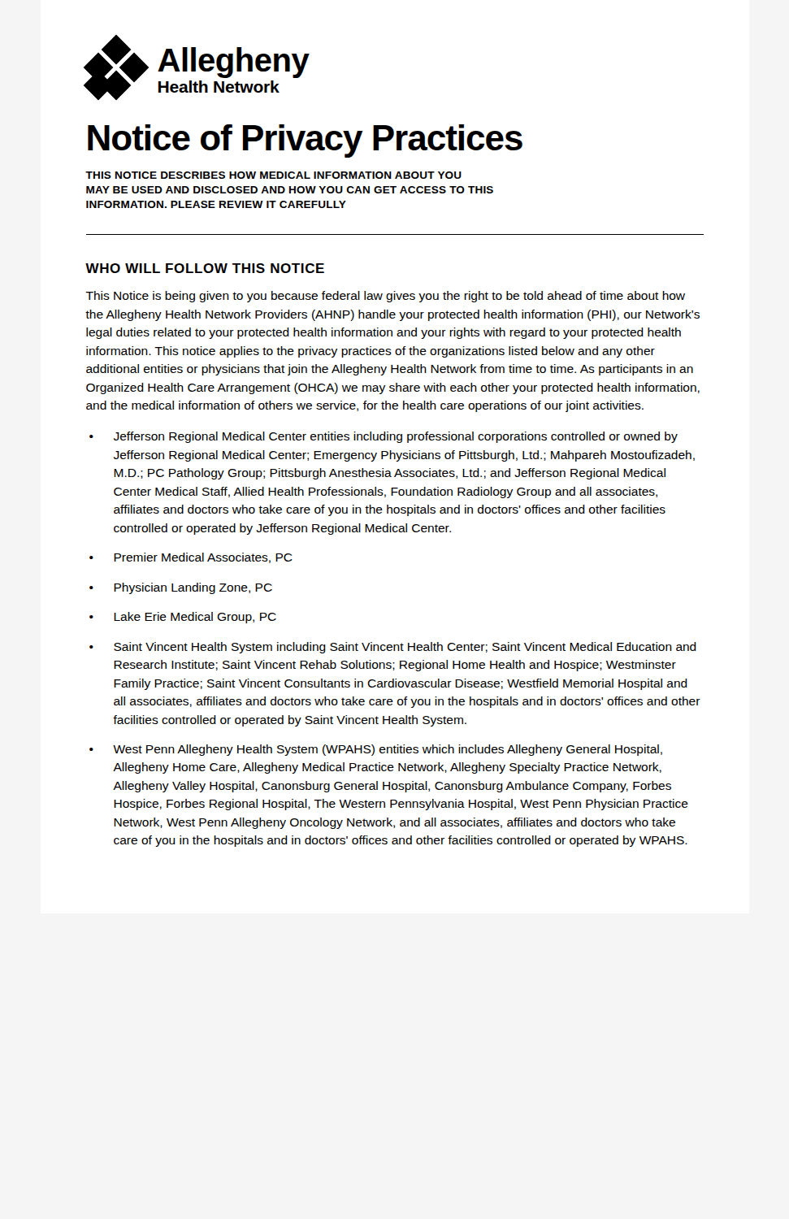Allegheny
Health Network
Notice of Privacy Practices
This notice describes how medical information about you
may be used and disclosed and how you can get access to this
information. Please review it carefully
Who will follow this notice
This Notice is being given to you because federal law gives you the right to be told ahead of time about how the Allegheny Health Network Providers (AHNP) handle your protected health information (PHI), our Network's legal duties related to your protected health information and your rights with regard to your protected health information. This notice applies to the privacy practices of the organizations listed below and any other additional entities or physicians that join the Allegheny Health Network from time to time. As participants in an Organized Health Care Arrangement (OHCA) we may share with each other your protected health information, and the medical information of others we service, for the health care operations of our joint activities.
Jefferson Regional Medical Center entities including professional corporations controlled or owned by Jefferson Regional Medical Center; Emergency Physicians of Pittsburgh, Ltd.; Mahpareh Mostoufizadeh, M.D.; PC Pathology Group; Pittsburgh Anesthesia Associates, Ltd.; and Jefferson Regional Medical Center Medical Staff, Allied Health Professionals, Foundation Radiology Group and all associates, affiliates and doctors who take care of you in the hospitals and in doctors' offices and other facilities controlled or operated by Jefferson Regional Medical Center.
Premier Medical Associates, PC
Physician Landing Zone, PC
Lake Erie Medical Group, PC
Saint Vincent Health System including Saint Vincent Health Center; Saint Vincent Medical Education and Research Institute; Saint Vincent Rehab Solutions; Regional Home Health and Hospice; Westminster Family Practice; Saint Vincent Consultants in Cardiovascular Disease; Westfield Memorial Hospital and all associates, affiliates and doctors who take care of you in the hospitals and in doctors' offices and other facilities controlled or operated by Saint Vincent Health System.
West Penn Allegheny Health System (WPAHS) entities which includes Allegheny General Hospital, Allegheny Home Care, Allegheny Medical Practice Network, Allegheny Specialty Practice Network, Allegheny Valley Hospital, Canonsburg General Hospital, Canonsburg Ambulance Company, Forbes Hospice, Forbes Regional Hospital, The Western Pennsylvania Hospital, West Penn Physician Practice Network, West Penn Allegheny Oncology Network, and all associates, affiliates and doctors who take care of you in the hospitals and in doctors' offices and other facilities controlled or operated by WPAHS.